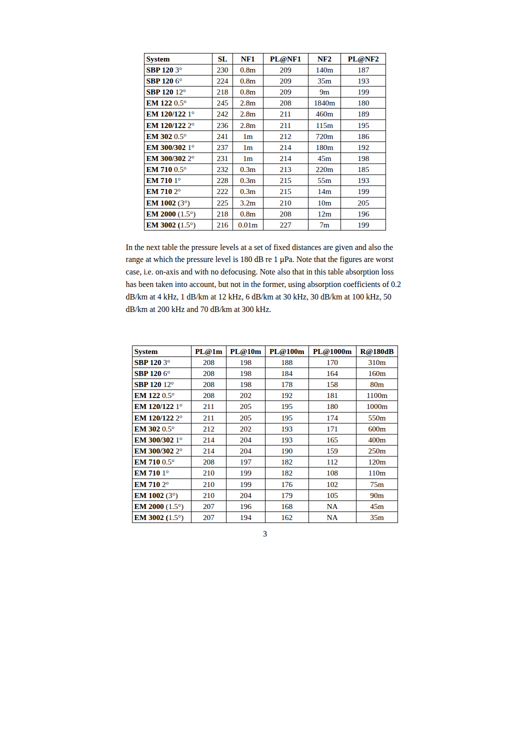| System | SL | NF1 | PL@NF1 | NF2 | PL@NF2 |
| --- | --- | --- | --- | --- | --- |
| SBP 120 3° | 230 | 0.8m | 209 | 140m | 187 |
| SBP 120 6° | 224 | 0.8m | 209 | 35m | 193 |
| SBP 120 12° | 218 | 0.8m | 209 | 9m | 199 |
| EM 122 0.5° | 245 | 2.8m | 208 | 1840m | 180 |
| EM 120/122 1° | 242 | 2.8m | 211 | 460m | 189 |
| EM 120/122 2° | 236 | 2.8m | 211 | 115m | 195 |
| EM 302 0.5° | 241 | 1m | 212 | 720m | 186 |
| EM 300/302 1° | 237 | 1m | 214 | 180m | 192 |
| EM 300/302 2° | 231 | 1m | 214 | 45m | 198 |
| EM 710 0.5° | 232 | 0.3m | 213 | 220m | 185 |
| EM 710 1° | 228 | 0.3m | 215 | 55m | 193 |
| EM 710 2° | 222 | 0.3m | 215 | 14m | 199 |
| EM 1002 (3°) | 225 | 3.2m | 210 | 10m | 205 |
| EM 2000 (1.5°) | 218 | 0.8m | 208 | 12m | 196 |
| EM 3002 ( 1.5°) | 216 | 0.01m | 227 | 7m | 199 |
In the next table the pressure levels at a set of fixed distances are given and also the range at which the pressure level is 180 dB re 1 µPa. Note that the figures are worst case, i.e. on-axis and with no defocusing. Note also that in this table absorption loss has been taken into account, but not in the former, using absorption coefficients of 0.2 dB/km at 4 kHz, 1 dB/km at 12 kHz, 6 dB/km at 30 kHz, 30 dB/km at 100 kHz, 50 dB/km at 200 kHz and 70 dB/km at 300 kHz.
| System | PL@1m | PL@10m | PL@100m | PL@1000m | R@180dB |
| --- | --- | --- | --- | --- | --- |
| SBP 120 3° | 208 | 198 | 188 | 170 | 310m |
| SBP 120 6° | 208 | 198 | 184 | 164 | 160m |
| SBP 120 12° | 208 | 198 | 178 | 158 | 80m |
| EM 122 0.5° | 208 | 202 | 192 | 181 | 1100m |
| EM 120/122 1° | 211 | 205 | 195 | 180 | 1000m |
| EM 120/122 2° | 211 | 205 | 195 | 174 | 550m |
| EM 302 0.5° | 212 | 202 | 193 | 171 | 600m |
| EM 300/302 1° | 214 | 204 | 193 | 165 | 400m |
| EM 300/302 2° | 214 | 204 | 190 | 159 | 250m |
| EM 710 0.5° | 208 | 197 | 182 | 112 | 120m |
| EM 710 1° | 210 | 199 | 182 | 108 | 110m |
| EM 710 2° | 210 | 199 | 176 | 102 | 75m |
| EM 1002 (3°) | 210 | 204 | 179 | 105 | 90m |
| EM 2000 (1.5°) | 207 | 196 | 168 | NA | 45m |
| EM 3002 ( 1.5°) | 207 | 194 | 162 | NA | 35m |
3